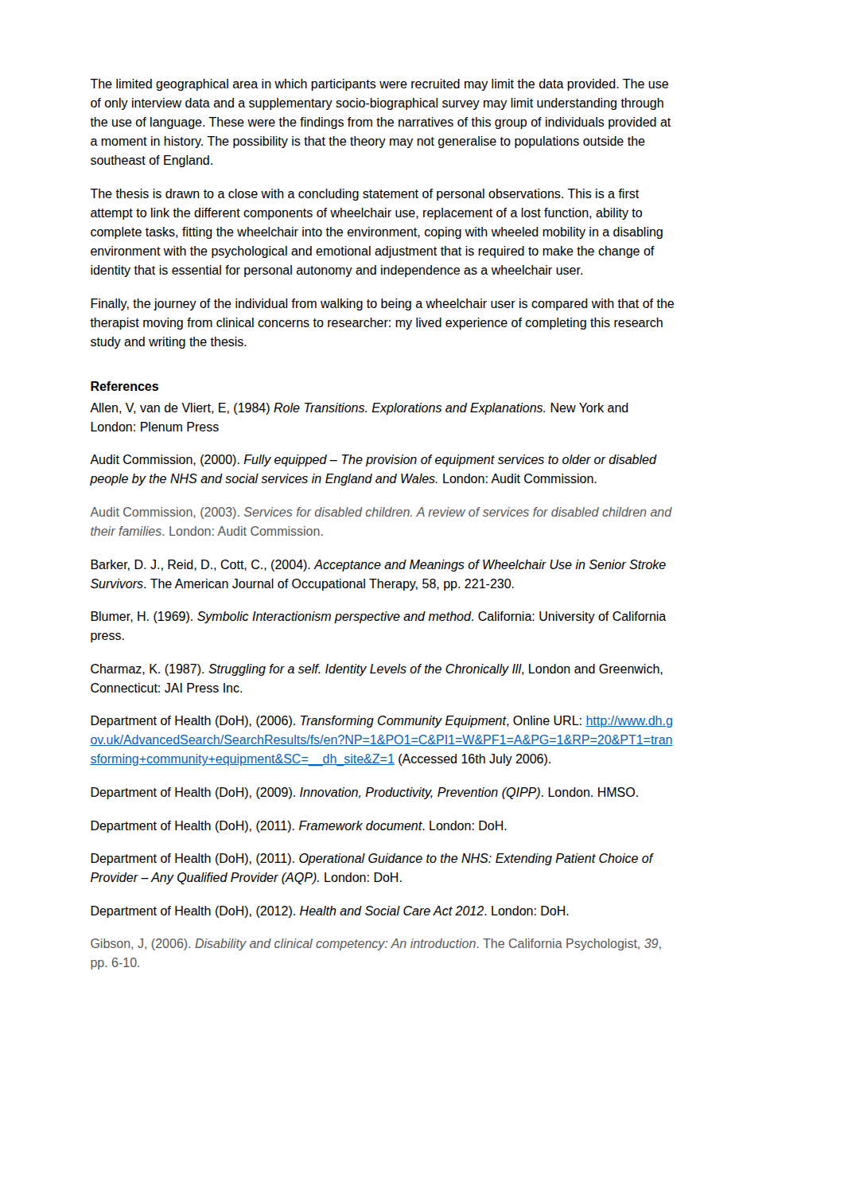The limited geographical area in which participants were recruited may limit the data provided. The use of only interview data and a supplementary socio-biographical survey may limit understanding through the use of language. These were the findings from the narratives of this group of individuals provided at a moment in history. The possibility is that the theory may not generalise to populations outside the southeast of England.
The thesis is drawn to a close with a concluding statement of personal observations. This is a first attempt to link the different components of wheelchair use, replacement of a lost function, ability to complete tasks, fitting the wheelchair into the environment, coping with wheeled mobility in a disabling environment with the psychological and emotional adjustment that is required to make the change of identity that is essential for personal autonomy and independence as a wheelchair user.
Finally, the journey of the individual from walking to being a wheelchair user is compared with that of the therapist moving from clinical concerns to researcher: my lived experience of completing this research study and writing the thesis.
References
Allen, V, van de Vliert, E, (1984) Role Transitions. Explorations and Explanations. New York and London: Plenum Press
Audit Commission, (2000). Fully equipped – The provision of equipment services to older or disabled people by the NHS and social services in England and Wales. London: Audit Commission.
Audit Commission, (2003). Services for disabled children. A review of services for disabled children and their families. London: Audit Commission.
Barker, D. J., Reid, D., Cott, C., (2004). Acceptance and Meanings of Wheelchair Use in Senior Stroke Survivors. The American Journal of Occupational Therapy, 58, pp. 221-230.
Blumer, H. (1969). Symbolic Interactionism perspective and method. California: University of California press.
Charmaz, K. (1987). Struggling for a self. Identity Levels of the Chronically Ill, London and Greenwich, Connecticut: JAI Press Inc.
Department of Health (DoH), (2006). Transforming Community Equipment, Online URL: http://www.dh.gov.uk/AdvancedSearch/SearchResults/fs/en?NP=1&PO1=C&PI1=W&PF1=A&PG=1&RP=20&PT1=transforming+community+equipment&SC=__dh_site&Z=1 (Accessed 16th July 2006).
Department of Health (DoH), (2009). Innovation, Productivity, Prevention (QIPP). London. HMSO.
Department of Health (DoH), (2011). Framework document. London: DoH.
Department of Health (DoH), (2011). Operational Guidance to the NHS: Extending Patient Choice of Provider – Any Qualified Provider (AQP). London: DoH.
Department of Health (DoH), (2012). Health and Social Care Act 2012. London: DoH.
Gibson, J, (2006). Disability and clinical competency: An introduction. The California Psychologist, 39, pp. 6-10.